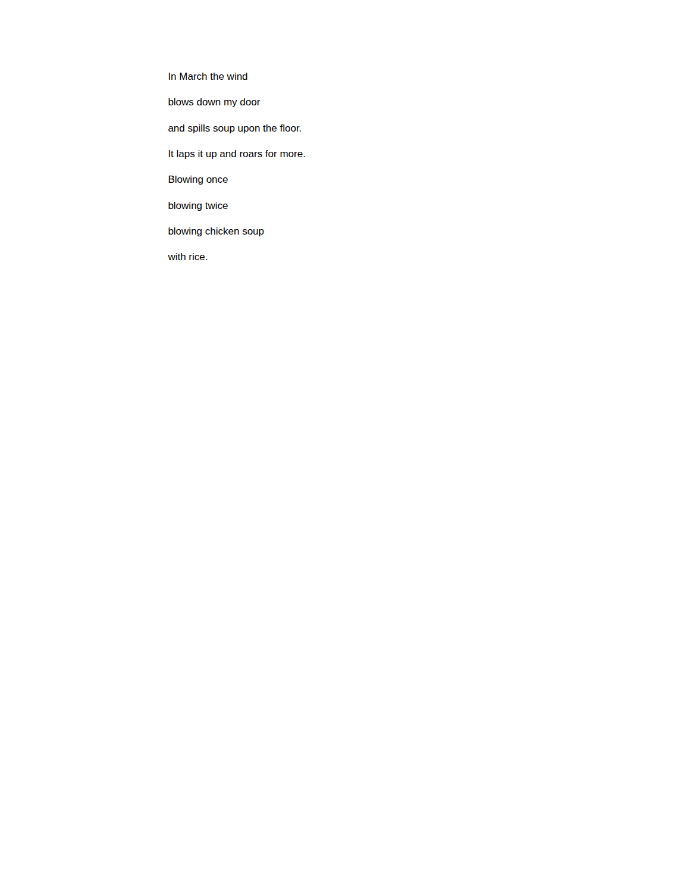In March the wind
blows down my door
and spills soup upon the floor.
It laps it up and roars for more.
Blowing once
blowing twice
blowing chicken soup
with rice.